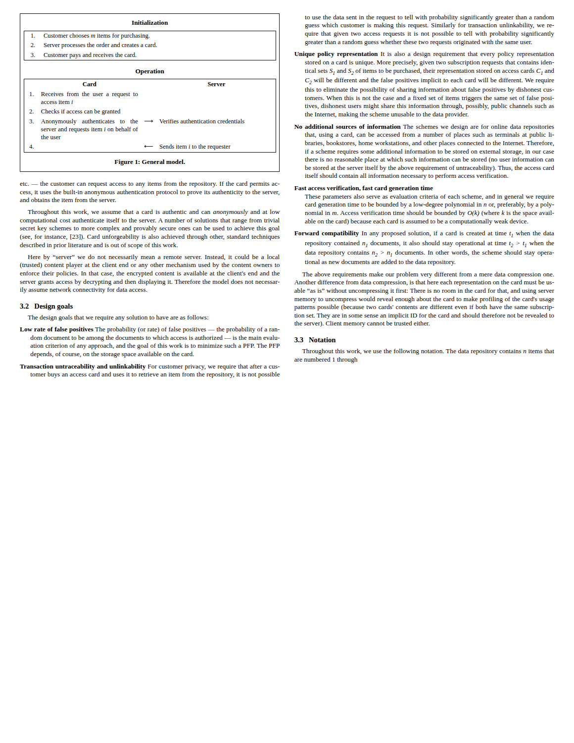Initialization
| 1. | Customer chooses m items for purchasing. |
| 2. | Server processes the order and creates a card. |
| 3. | Customer pays and receives the card. |
Operation
| | Card | | Server |
| --- | --- | --- | --- |
| 1. | Receives from the user a request to access item i | | |
| 2. | Checks if access can be granted | | |
| 3. | Anonymously authenticates to the server and requests item i on behalf of the user | ⟶ | Verifies authentication credentials |
| 4. | | ⟵ | Sends item i to the requester |
Figure 1: General model.
etc. — the customer can request access to any items from the repository. If the card permits access, it uses the built-in anonymous authentication protocol to prove its authenticity to the server, and obtains the item from the server.
Throughout this work, we assume that a card is authentic and can anonymously and at low computational cost authenticate itself to the server. A number of solutions that range from trivial secret key schemes to more complex and provably secure ones can be used to achieve this goal (see, for instance, [23]). Card unforgeability is also achieved through other, standard techniques described in prior literature and is out of scope of this work.
Here by “server” we do not necessarily mean a remote server. Instead, it could be a local (trusted) content player at the client end or any other mechanism used by the content owners to enforce their policies. In that case, the encrypted content is available at the client's end and the server grants access by decrypting and then displaying it. Therefore the model does not necessarily assume network connectivity for data access.
3.2 Design goals
The design goals that we require any solution to have are as follows:
Low rate of false positives The probability (or rate) of false positives — the probability of a random document to be among the documents to which access is authorized — is the main evaluation criterion of any approach, and the goal of this work is to minimize such a PFP. The PFP depends, of course, on the storage space available on the card.
Transaction untraceability and unlinkability For customer privacy, we require that after a customer buys an access card and uses it to retrieve an item from the repository, it is not possible to use the data sent in the request to tell with probability significantly greater than a random guess which customer is making this request. Similarly for transaction unlinkability, we require that given two access requests it is not possible to tell with probability significantly greater than a random guess whether these two requests originated with the same user.
Unique policy representation It is also a design requirement that every policy representation stored on a card is unique. More precisely, given two subscription requests that contains identical sets S1 and S2 of items to be purchased, their representation stored on access cards C1 and C2 will be different and the false positives implicit to each card will be different. We require this to eliminate the possibility of sharing information about false positives by dishonest customers. When this is not the case and a fixed set of items triggers the same set of false positives, dishonest users might share this information through, possibly, public channels such as the Internet, making the scheme unusable to the data provider.
No additional sources of information The schemes we design are for online data repositories that, using a card, can be accessed from a number of places such as terminals at public libraries, bookstores, home workstations, and other places connected to the Internet. Therefore, if a scheme requires some additional information to be stored on external storage, in our case there is no reasonable place at which such information can be stored (no user information can be stored at the server itself by the above requirement of untraceability). Thus, the access card itself should contain all information necessary to perform access verification.
Fast access verification, fast card generation time These parameters also serve as evaluation criteria of each scheme, and in general we require card generation time to be bounded by a low-degree polynomial in n or, preferably, by a polynomial in m. Access verification time should be bounded by O(k) (where k is the space available on the card) because each card is assumed to be a computationally weak device.
Forward compatibility In any proposed solution, if a card is created at time t1 when the data repository contained n1 documents, it also should stay operational at time t2 > t1 when the data repository contains n2 > n1 documents. In other words, the scheme should stay operational as new documents are added to the data repository.
The above requirements make our problem very different from a mere data compression one. Another difference from data compression, is that here each representation on the card must be usable “as is” without uncompressing it first: There is no room in the card for that, and using server memory to uncompress would reveal enough about the card to make profiling of the card's usage patterns possible (because two cards' contents are different even if both have the same subscription set. They are in some sense an implicit ID for the card and should therefore not be revealed to the server). Client memory cannot be trusted either.
3.3 Notation
Throughout this work, we use the following notation. The data repository contains n items that are numbered 1 through